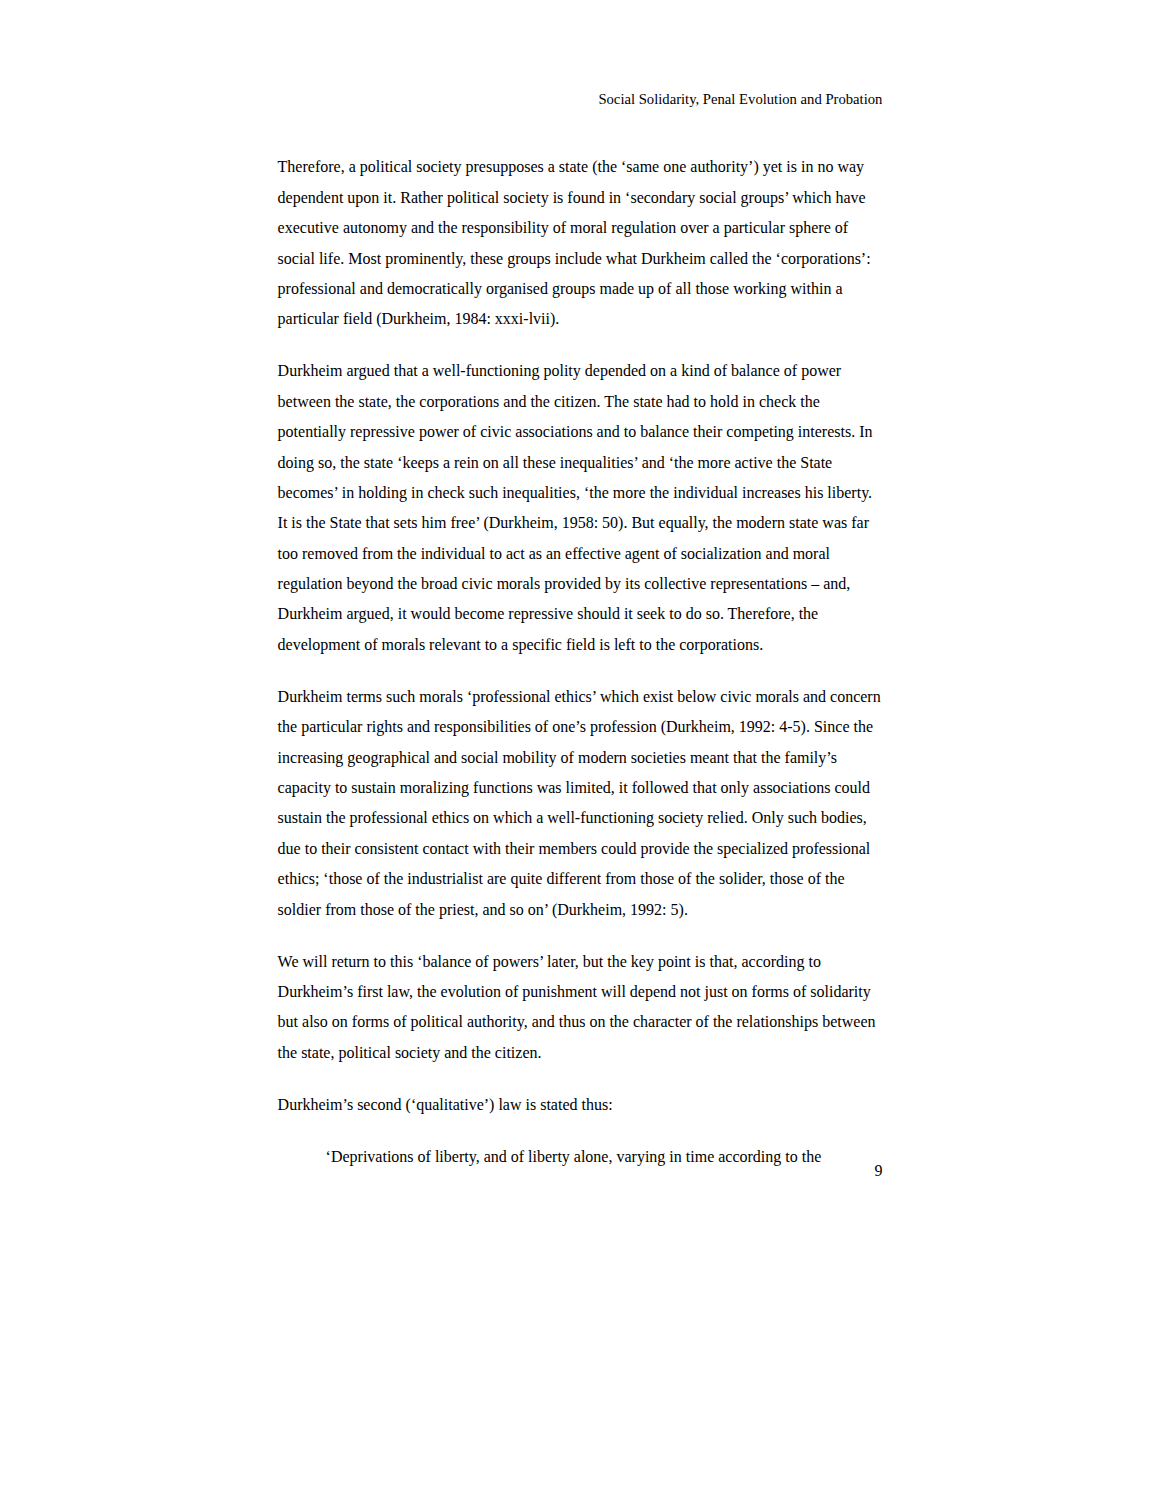Social Solidarity, Penal Evolution and Probation
Therefore, a political society presupposes a state (the ‘same one authority’) yet is in no way dependent upon it. Rather political society is found in ‘secondary social groups’ which have executive autonomy and the responsibility of moral regulation over a particular sphere of social life. Most prominently, these groups include what Durkheim called the ‘corporations’: professional and democratically organised groups made up of all those working within a particular field (Durkheim, 1984: xxxi-lvii).
Durkheim argued that a well-functioning polity depended on a kind of balance of power between the state, the corporations and the citizen. The state had to hold in check the potentially repressive power of civic associations and to balance their competing interests. In doing so, the state ‘keeps a rein on all these inequalities’ and ‘the more active the State becomes’ in holding in check such inequalities, ‘the more the individual increases his liberty. It is the State that sets him free’ (Durkheim, 1958: 50). But equally, the modern state was far too removed from the individual to act as an effective agent of socialization and moral regulation beyond the broad civic morals provided by its collective representations – and, Durkheim argued, it would become repressive should it seek to do so. Therefore, the development of morals relevant to a specific field is left to the corporations.
Durkheim terms such morals ‘professional ethics’ which exist below civic morals and concern the particular rights and responsibilities of one’s profession (Durkheim, 1992: 4-5). Since the increasing geographical and social mobility of modern societies meant that the family’s capacity to sustain moralizing functions was limited, it followed that only associations could sustain the professional ethics on which a well-functioning society relied. Only such bodies, due to their consistent contact with their members could provide the specialized professional ethics; ‘those of the industrialist are quite different from those of the solider, those of the soldier from those of the priest, and so on’ (Durkheim, 1992: 5).
We will return to this ‘balance of powers’ later, but the key point is that, according to Durkheim’s first law, the evolution of punishment will depend not just on forms of solidarity but also on forms of political authority, and thus on the character of the relationships between the state, political society and the citizen.
Durkheim’s second (‘qualitative’) law is stated thus:
‘Deprivations of liberty, and of liberty alone, varying in time according to the
9